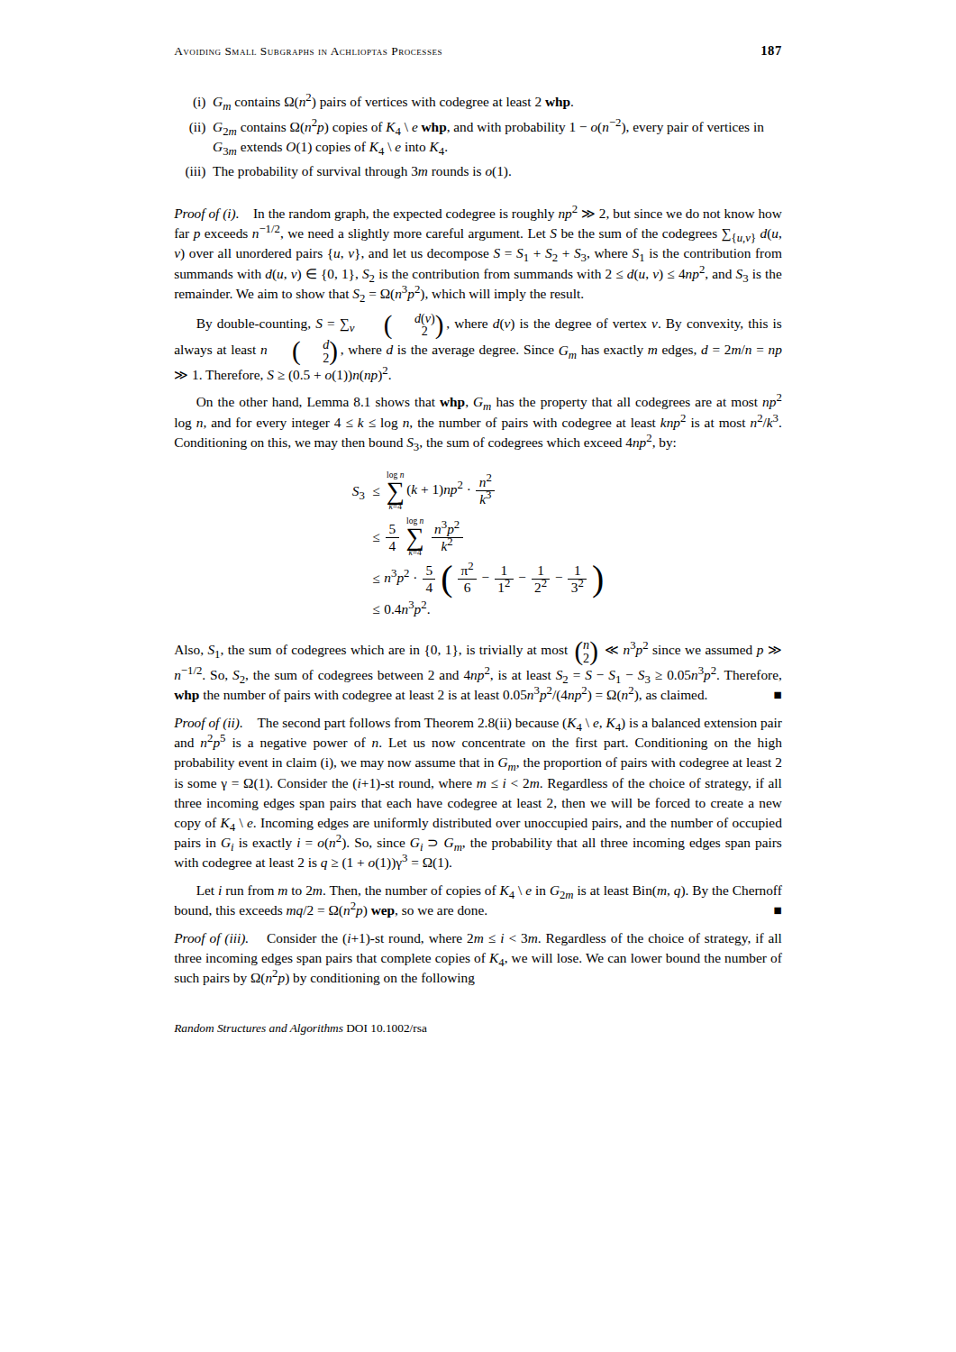Avoiding Small Subgraphs in Achlioptas Processes 187
Gm contains Ω(n2) pairs of vertices with codegree at least 2 whp.
G2m contains Ω(n2p) copies of K4 \ e whp, and with probability 1 − o(n−2), every pair of vertices in G3m extends O(1) copies of K4 \ e into K4.
The probability of survival through 3m rounds is o(1).
Proof of (i). In the random graph, the expected codegree is roughly np2 ≫ 2, but since we do not know how far p exceeds n−1/2, we need a slightly more careful argument. Let S be the sum of the codegrees ∑{u,v} d(u, v) over all unordered pairs {u, v}, and let us decompose S = S1 + S2 + S3, where S1 is the contribution from summands with d(u, v) ∈ {0, 1}, S2 is the contribution from summands with 2 ≤ d(u, v) ≤ 4np2, and S3 is the remainder. We aim to show that S2 = Ω(n3p2), which will imply the result.
By double-counting, S = ∑v (d(v) 2), where d(v) is the degree of vertex v. By convexity, this is always at least n(d 2), where d is the average degree. Since Gm has exactly m edges, d = 2m/n = np ≫ 1. Therefore, S ≥ (0.5 + o(1))n(np)2.
On the other hand, Lemma 8.1 shows that whp, Gm has the property that all codegrees are at most np2 log n, and for every integer 4 ≤ k ≤ log n, the number of pairs with codegree at least knp2 is at most n2/k3. Conditioning on this, we may then bound S3, the sum of codegrees which exceed 4np2, by:
| S 3 | ≤ | log n ∑ k =4 ( k + 1) np 2 · n 2 k 3 |
| | ≤ | 5 4 log n ∑ k =4 n 3 p 2 k 2 |
| | ≤ | n 3 p 2 · 5 4 ( π 2 6 − 1 1 2 − 1 2 2 − 1 3 2 ) |
| | ≤ | 0.4 n 3 p 2 . |
Also, S1, the sum of codegrees which are in {0, 1}, is trivially at most (n 2) ≪ n3p2 since we assumed p ≫ n−1/2. So, S2, the sum of codegrees between 2 and 4np2, is at least S2 = S − S1 − S3 ≥ 0.05n3p2. Therefore, whp the number of pairs with codegree at least 2 is at least 0.05n3p2/(4np2) = Ω(n2), as claimed.■
Proof of (ii). The second part follows from Theorem 2.8(ii) because (K4 \ e, K4) is a balanced extension pair and n2p5 is a negative power of n. Let us now concentrate on the first part. Conditioning on the high probability event in claim (i), we may now assume that in Gm, the proportion of pairs with codegree at least 2 is some γ = Ω(1). Consider the (i+1)-st round, where m ≤ i < 2m. Regardless of the choice of strategy, if all three incoming edges span pairs that each have codegree at least 2, then we will be forced to create a new copy of K4 \ e. Incoming edges are uniformly distributed over unoccupied pairs, and the number of occupied pairs in Gi is exactly i = o(n2). So, since Gi ⊃ Gm, the probability that all three incoming edges span pairs with codegree at least 2 is q ≥ (1 + o(1))γ3 = Ω(1).
Let i run from m to 2m. Then, the number of copies of K4 \ e in G2m is at least Bin(m, q). By the Chernoff bound, this exceeds mq/2 = Ω(n2p) wep, so we are done.■
Proof of (iii). Consider the (i+1)-st round, where 2m ≤ i < 3m. Regardless of the choice of strategy, if all three incoming edges span pairs that complete copies of K4, we will lose. We can lower bound the number of such pairs by Ω(n2p) by conditioning on the following
Random Structures and Algorithms DOI 10.1002/rsa